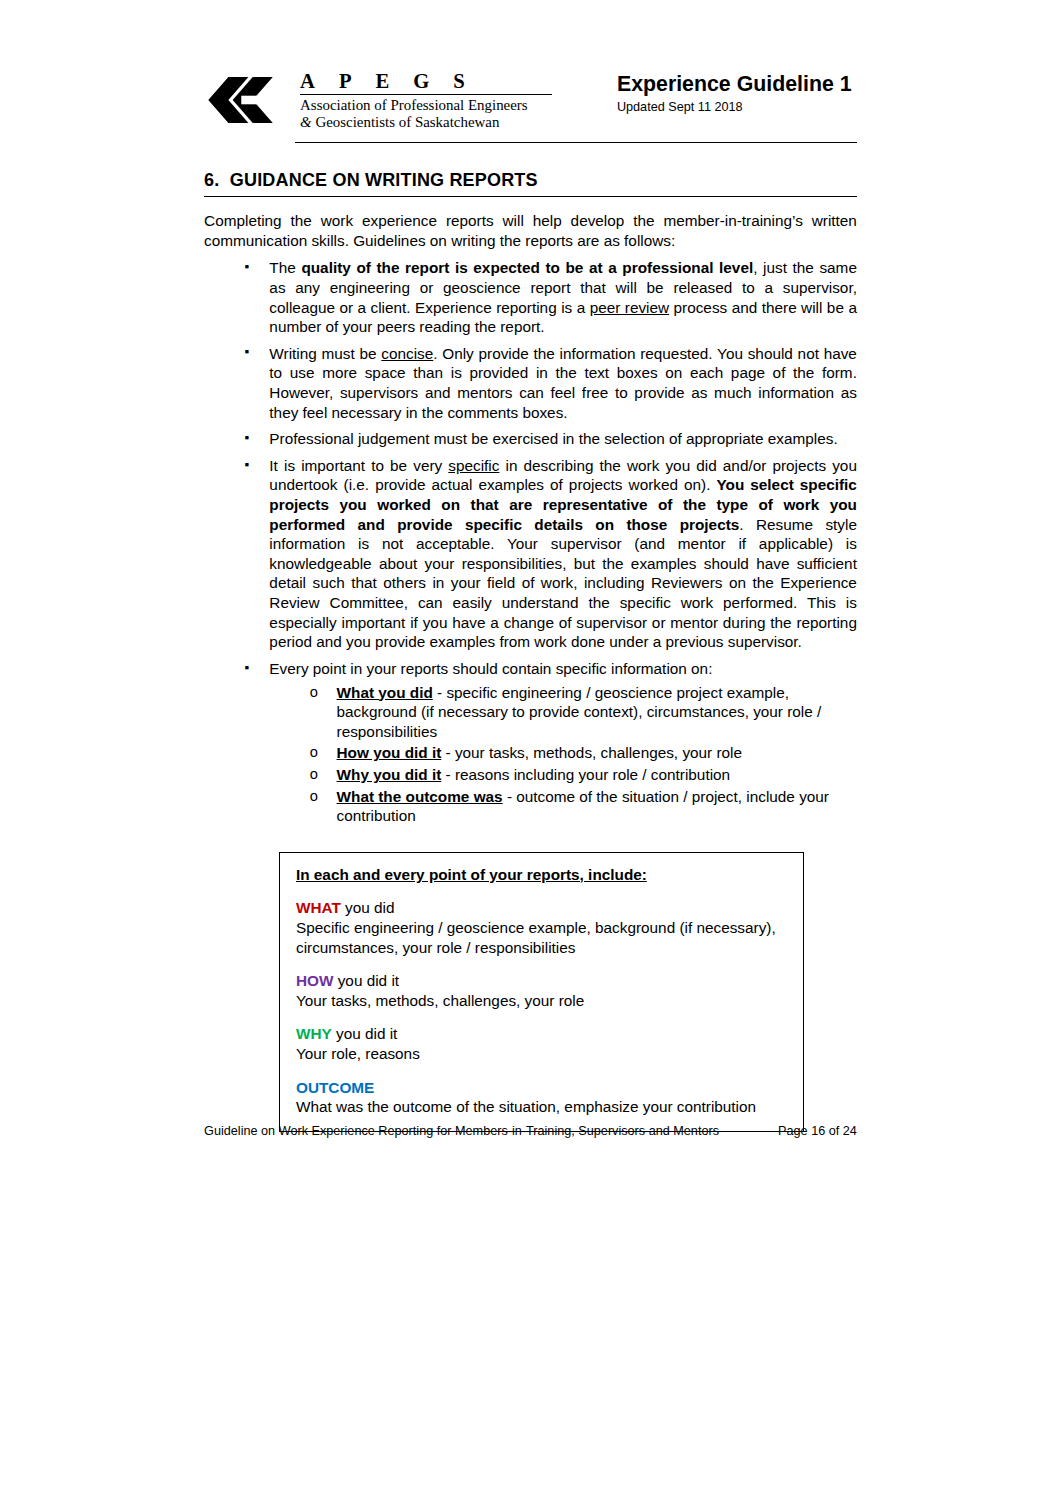A P E G S
Association of Professional Engineers
& Geoscientists of Saskatchewan
Experience Guideline 1
Updated Sept 11 2018
6. GUIDANCE ON WRITING REPORTS
Completing the work experience reports will help develop the member-in-training’s written communication skills. Guidelines on writing the reports are as follows:
The quality of the report is expected to be at a professional level, just the same as any engineering or geoscience report that will be released to a supervisor, colleague or a client. Experience reporting is a peer review process and there will be a number of your peers reading the report.
Writing must be concise. Only provide the information requested. You should not have to use more space than is provided in the text boxes on each page of the form. However, supervisors and mentors can feel free to provide as much information as they feel necessary in the comments boxes.
Professional judgement must be exercised in the selection of appropriate examples.
It is important to be very specific in describing the work you did and/or projects you undertook (i.e. provide actual examples of projects worked on). You select specific projects you worked on that are representative of the type of work you performed and provide specific details on those projects. Resume style information is not acceptable. Your supervisor (and mentor if applicable) is knowledgeable about your responsibilities, but the examples should have sufficient detail such that others in your field of work, including Reviewers on the Experience Review Committee, can easily understand the specific work performed. This is especially important if you have a change of supervisor or mentor during the reporting period and you provide examples from work done under a previous supervisor.
Every point in your reports should contain specific information on:
What you did - specific engineering / geoscience project example, background (if necessary to provide context), circumstances, your role / responsibilities
How you did it - your tasks, methods, challenges, your role
Why you did it - reasons including your role / contribution
What the outcome was - outcome of the situation / project, include your contribution
In each and every point of your reports, include:
WHAT you did
Specific engineering / geoscience example, background (if necessary), circumstances, your role / responsibilities
HOW you did it
Your tasks, methods, challenges, your role
WHY you did it
Your role, reasons
OUTCOME
What was the outcome of the situation, emphasize your contribution
Guideline on Work Experience Reporting for Members-in-Training, Supervisors and Mentors Page 16 of 24